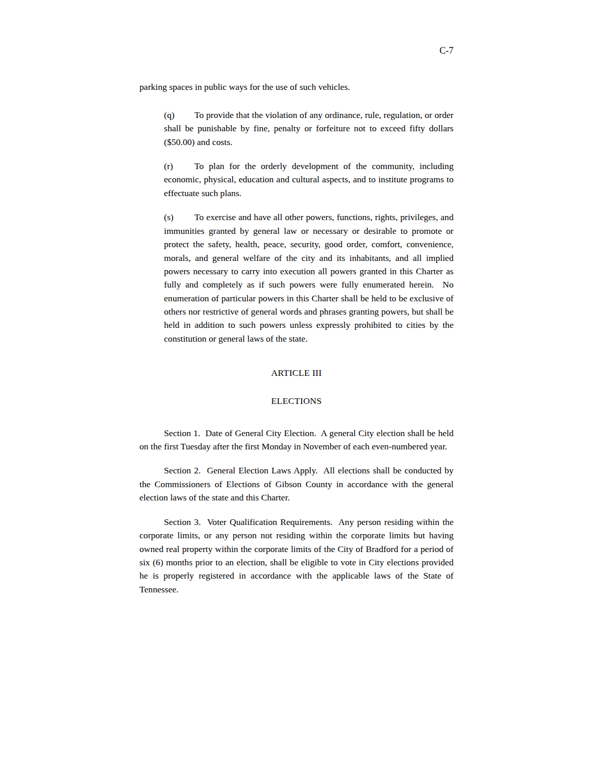C-7
parking spaces in public ways for the use of such vehicles.
(q) To provide that the violation of any ordinance, rule, regulation, or order shall be punishable by fine, penalty or forfeiture not to exceed fifty dollars ($50.00) and costs.
(r) To plan for the orderly development of the community, including economic, physical, education and cultural aspects, and to institute programs to effectuate such plans.
(s) To exercise and have all other powers, functions, rights, privileges, and immunities granted by general law or necessary or desirable to promote or protect the safety, health, peace, security, good order, comfort, convenience, morals, and general welfare of the city and its inhabitants, and all implied powers necessary to carry into execution all powers granted in this Charter as fully and completely as if such powers were fully enumerated herein. No enumeration of particular powers in this Charter shall be held to be exclusive of others nor restrictive of general words and phrases granting powers, but shall be held in addition to such powers unless expressly prohibited to cities by the constitution or general laws of the state.
ARTICLE III
ELECTIONS
Section 1. Date of General City Election. A general City election shall be held on the first Tuesday after the first Monday in November of each even-numbered year.
Section 2. General Election Laws Apply. All elections shall be conducted by the Commissioners of Elections of Gibson County in accordance with the general election laws of the state and this Charter.
Section 3. Voter Qualification Requirements. Any person residing within the corporate limits, or any person not residing within the corporate limits but having owned real property within the corporate limits of the City of Bradford for a period of six (6) months prior to an election, shall be eligible to vote in City elections provided he is properly registered in accordance with the applicable laws of the State of Tennessee.